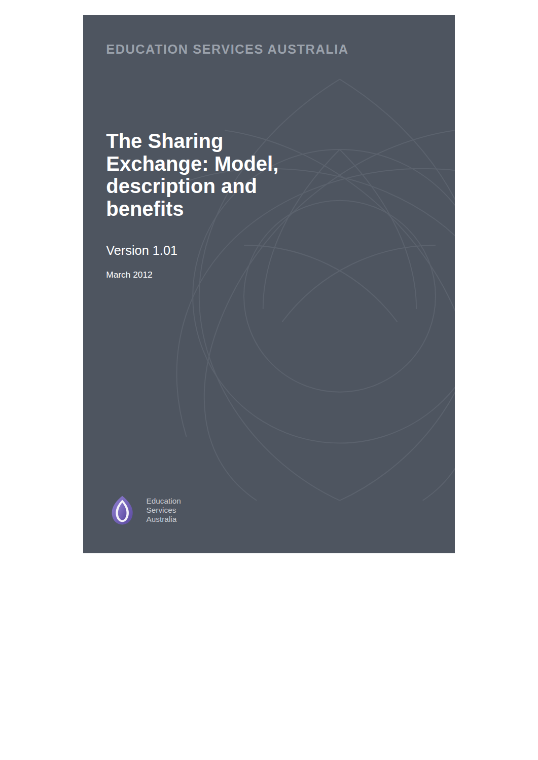Education Services Australia
The Sharing Exchange: Model, description and benefits
Version 1.01
March 2012
Education Services Australia